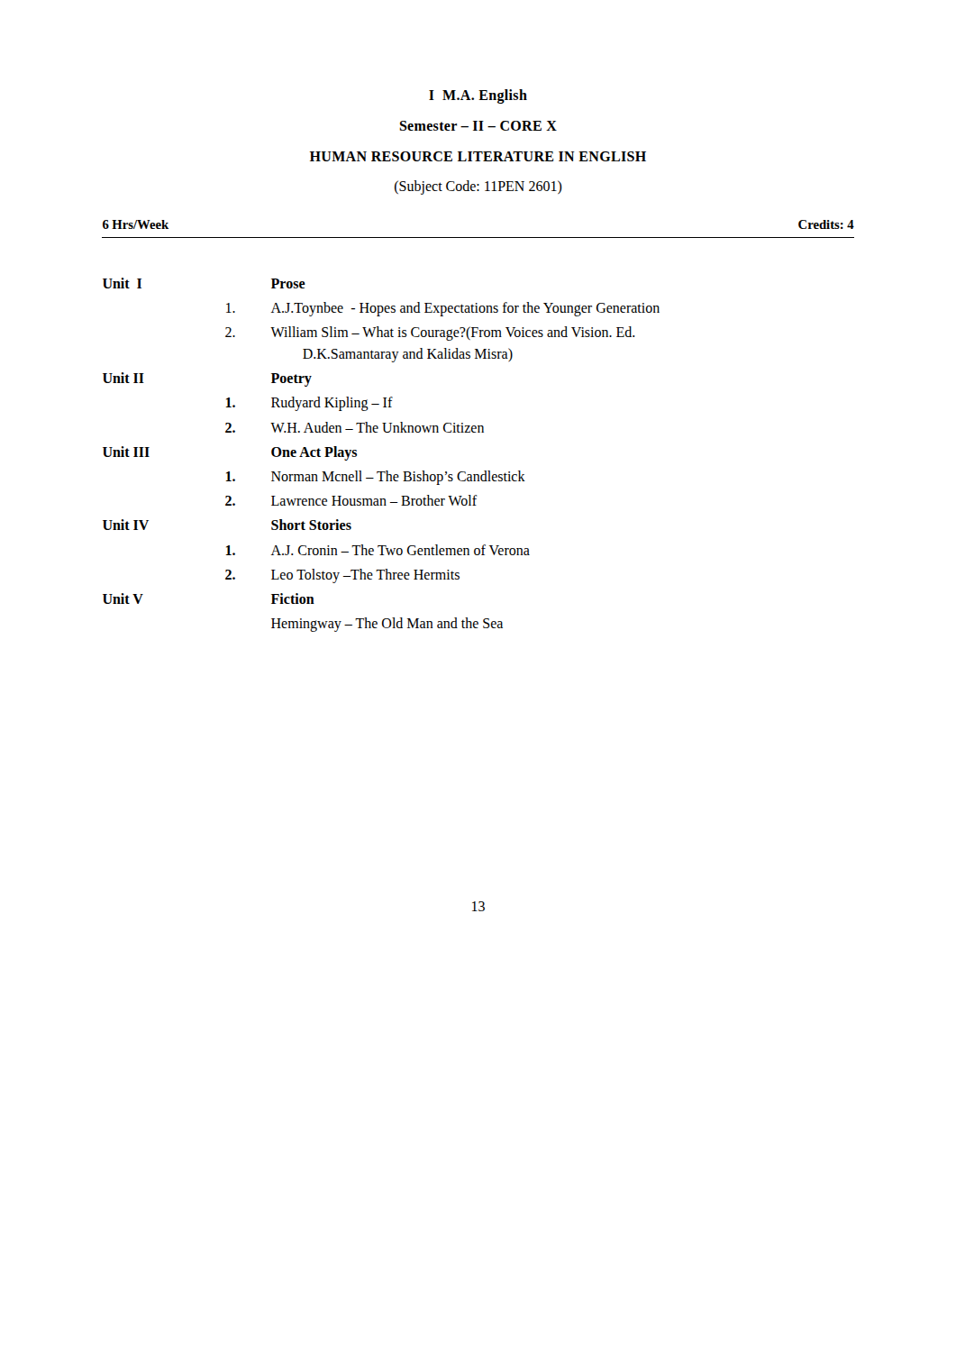I M.A. English
Semester – II – CORE X
HUMAN RESOURCE LITERATURE IN ENGLISH
(Subject Code: 11PEN 2601)
6 Hrs/Week Credits: 4
| Unit I | | Prose |
| | 1. | A.J.Toynbee - Hopes and Expectations for the Younger Generation |
| | 2. | William Slim – What is Courage?(From Voices and Vision. Ed. D.K.Samantaray and Kalidas Misra) |
| Unit II | | Poetry |
| | 1. | Rudyard Kipling – If |
| | 2. | W.H. Auden – The Unknown Citizen |
| Unit III | | One Act Plays |
| | 1. | Norman Mcnell – The Bishop’s Candlestick |
| | 2. | Lawrence Housman – Brother Wolf |
| Unit IV | | Short Stories |
| | 1. | A.J. Cronin – The Two Gentlemen of Verona |
| | 2. | Leo Tolstoy –The Three Hermits |
| Unit V | | Fiction |
| | | Hemingway – The Old Man and the Sea |
13